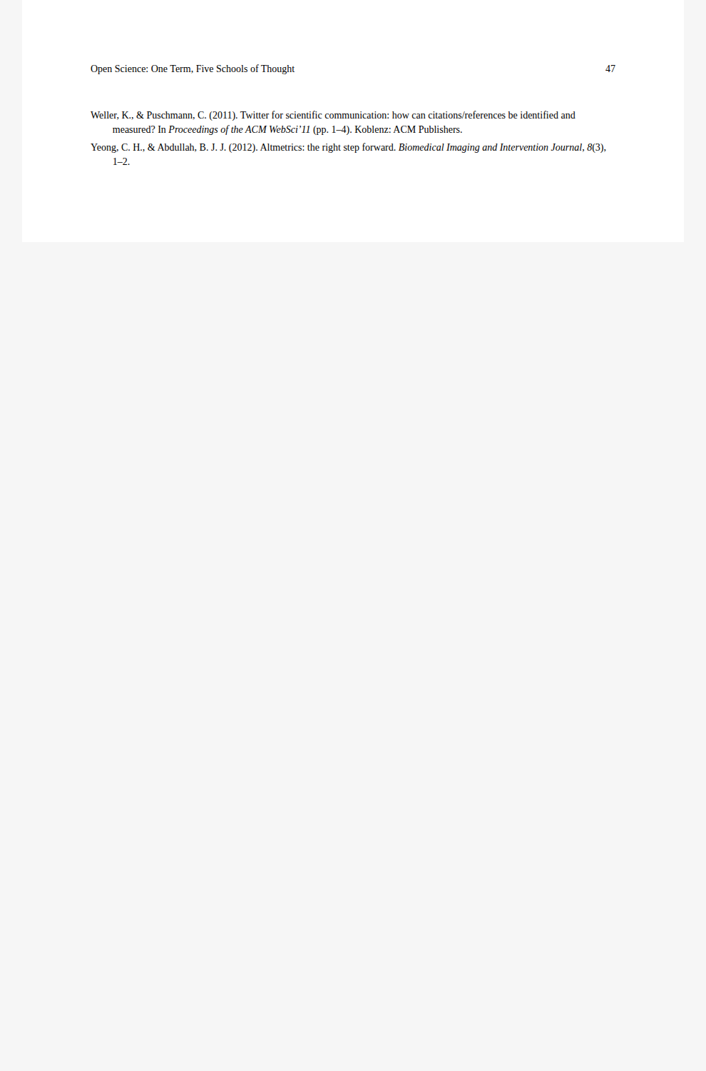Open Science: One Term, Five Schools of Thought 47
Weller, K., & Puschmann, C. (2011). Twitter for scientific communication: how can citations/references be identified and measured? In Proceedings of the ACM WebSci’11 (pp. 1–4). Koblenz: ACM Publishers.
Yeong, C. H., & Abdullah, B. J. J. (2012). Altmetrics: the right step forward. Biomedical Imaging and Intervention Journal, 8(3), 1–2.